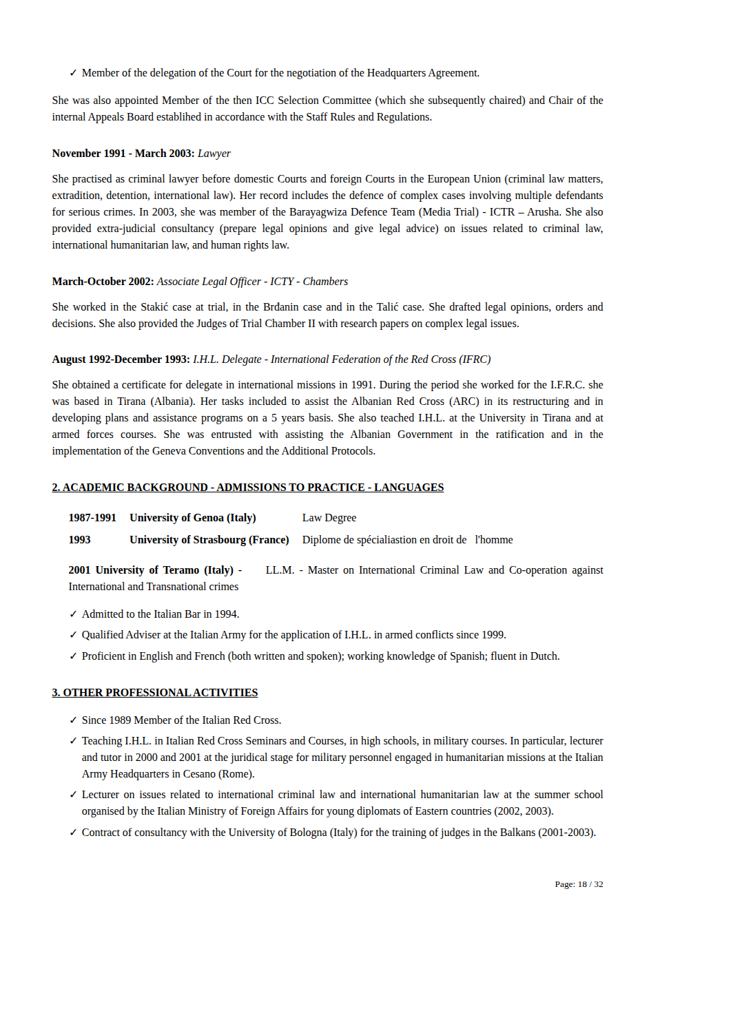Member of the delegation of the Court for the negotiation of the Headquarters Agreement.
She was also appointed Member of the then ICC Selection Committee (which she subsequently chaired) and Chair of the internal Appeals Board establihed in accordance with the Staff Rules and Regulations.
November 1991 - March 2003: Lawyer
She practised as criminal lawyer before domestic Courts and foreign Courts in the European Union (criminal law matters, extradition, detention, international law). Her record includes the defence of complex cases involving multiple defendants for serious crimes. In 2003, she was member of the Barayagwiza Defence Team (Media Trial) - ICTR – Arusha. She also provided extra-judicial consultancy (prepare legal opinions and give legal advice) on issues related to criminal law, international humanitarian law, and human rights law.
March-October 2002: Associate Legal Officer - ICTY - Chambers
She worked in the Stakić case at trial, in the Brđanin case and in the Talić case. She drafted legal opinions, orders and decisions. She also provided the Judges of Trial Chamber II with research papers on complex legal issues.
August 1992-December 1993: I.H.L. Delegate - International Federation of the Red Cross (IFRC)
She obtained a certificate for delegate in international missions in 1991. During the period she worked for the I.F.R.C. she was based in Tirana (Albania). Her tasks included to assist the Albanian Red Cross (ARC) in its restructuring and in developing plans and assistance programs on a 5 years basis. She also teached I.H.L. at the University in Tirana and at armed forces courses. She was entrusted with assisting the Albanian Government in the ratification and in the implementation of the Geneva Conventions and the Additional Protocols.
2. ACADEMIC BACKGROUND - ADMISSIONS TO PRACTICE - LANGUAGES
| 1987-1991 | University of Genoa (Italy) | Law Degree |
| 1993 | University of Strasbourg (France) | Diplome de spécialiastion en droit de l'homme |
2001 University of Teramo (Italy) - LL.M. - Master on International Criminal Law and Co-operation against International and Transnational crimes
Admitted to the Italian Bar in 1994.
Qualified Adviser at the Italian Army for the application of I.H.L. in armed conflicts since 1999.
Proficient in English and French (both written and spoken); working knowledge of Spanish; fluent in Dutch.
3. OTHER PROFESSIONAL ACTIVITIES
Since 1989 Member of the Italian Red Cross.
Teaching I.H.L. in Italian Red Cross Seminars and Courses, in high schools, in military courses. In particular, lecturer and tutor in 2000 and 2001 at the juridical stage for military personnel engaged in humanitarian missions at the Italian Army Headquarters in Cesano (Rome).
Lecturer on issues related to international criminal law and international humanitarian law at the summer school organised by the Italian Ministry of Foreign Affairs for young diplomats of Eastern countries (2002, 2003).
Contract of consultancy with the University of Bologna (Italy) for the training of judges in the Balkans (2001-2003).
Page: 18 / 32